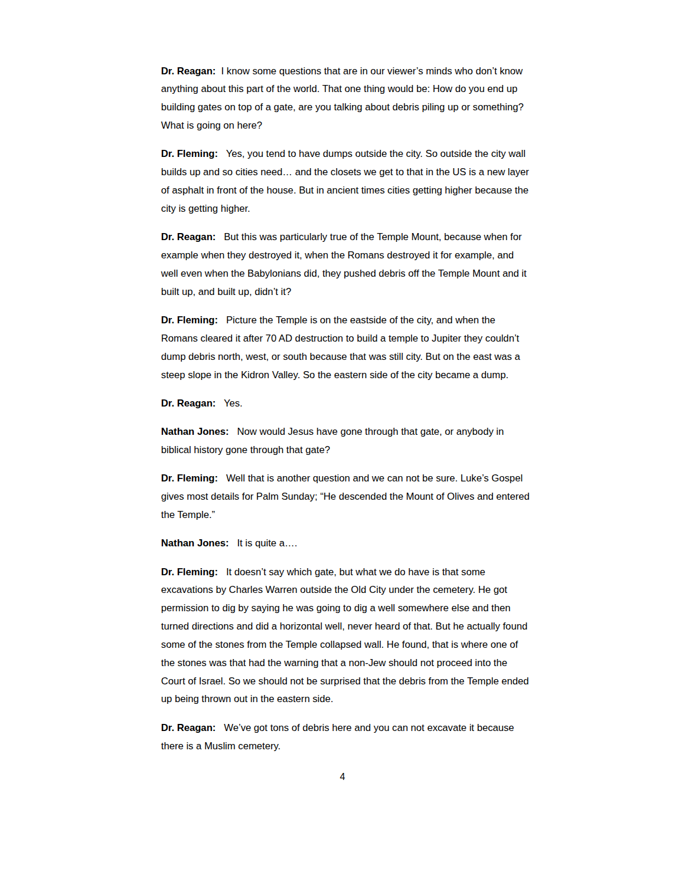Dr. Reagan: I know some questions that are in our viewer’s minds who don’t know anything about this part of the world. That one thing would be: How do you end up building gates on top of a gate, are you talking about debris piling up or something? What is going on here?
Dr. Fleming: Yes, you tend to have dumps outside the city. So outside the city wall builds up and so cities need… and the closets we get to that in the US is a new layer of asphalt in front of the house. But in ancient times cities getting higher because the city is getting higher.
Dr. Reagan: But this was particularly true of the Temple Mount, because when for example when they destroyed it, when the Romans destroyed it for example, and well even when the Babylonians did, they pushed debris off the Temple Mount and it built up, and built up, didn’t it?
Dr. Fleming: Picture the Temple is on the eastside of the city, and when the Romans cleared it after 70 AD destruction to build a temple to Jupiter they couldn’t dump debris north, west, or south because that was still city. But on the east was a steep slope in the Kidron Valley. So the eastern side of the city became a dump.
Dr. Reagan: Yes.
Nathan Jones: Now would Jesus have gone through that gate, or anybody in biblical history gone through that gate?
Dr. Fleming: Well that is another question and we can not be sure. Luke’s Gospel gives most details for Palm Sunday; “He descended the Mount of Olives and entered the Temple.”
Nathan Jones: It is quite a….
Dr. Fleming: It doesn’t say which gate, but what we do have is that some excavations by Charles Warren outside the Old City under the cemetery. He got permission to dig by saying he was going to dig a well somewhere else and then turned directions and did a horizontal well, never heard of that. But he actually found some of the stones from the Temple collapsed wall. He found, that is where one of the stones was that had the warning that a non-Jew should not proceed into the Court of Israel. So we should not be surprised that the debris from the Temple ended up being thrown out in the eastern side.
Dr. Reagan: We’ve got tons of debris here and you can not excavate it because there is a Muslim cemetery.
4